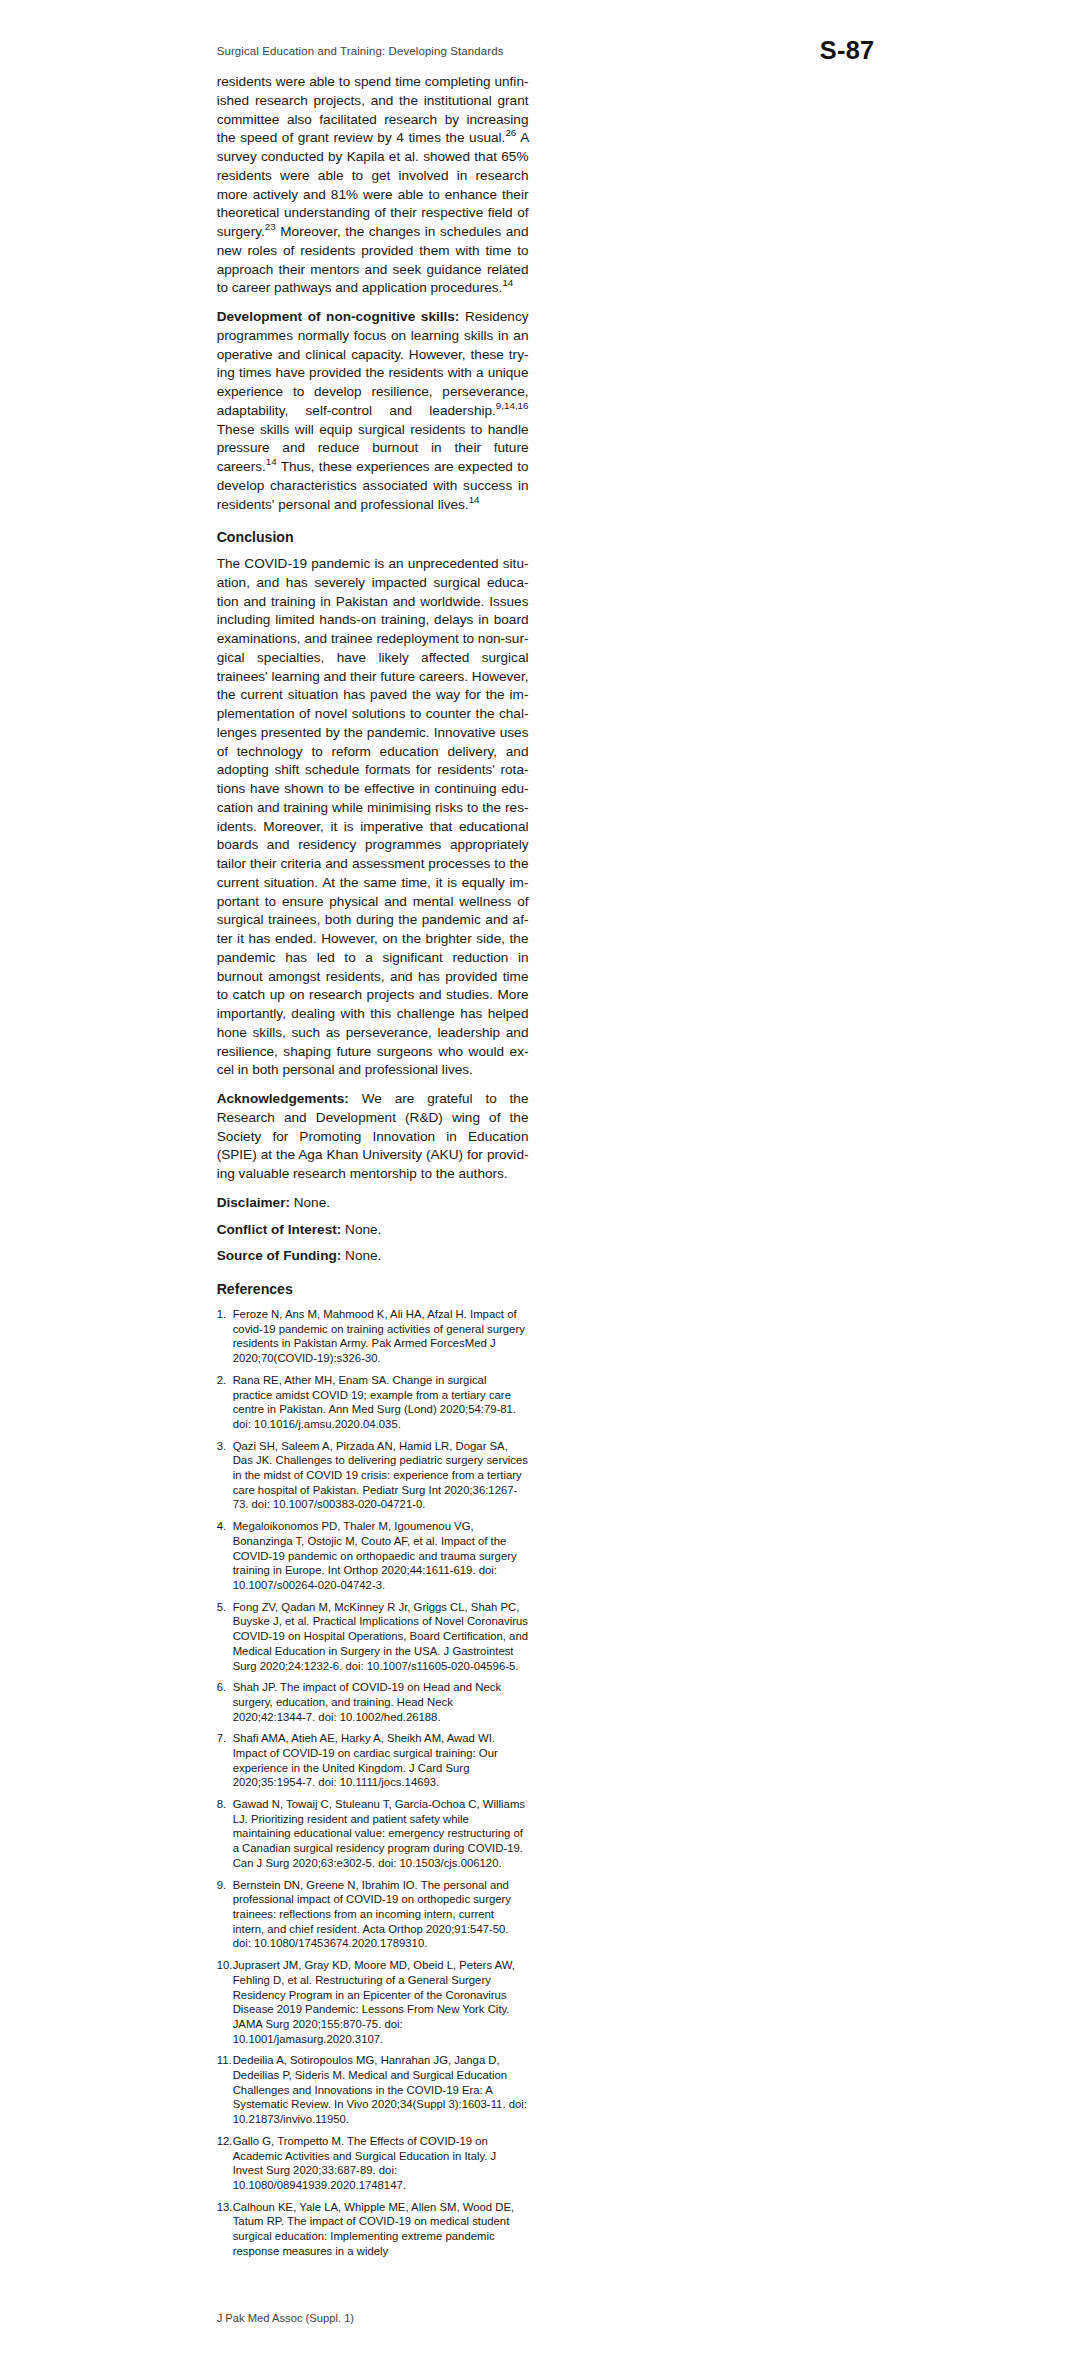Surgical Education and Training: Developing Standards
S-87
residents were able to spend time completing unfinished research projects, and the institutional grant committee also facilitated research by increasing the speed of grant review by 4 times the usual.26 A survey conducted by Kapila et al. showed that 65% residents were able to get involved in research more actively and 81% were able to enhance their theoretical understanding of their respective field of surgery.23 Moreover, the changes in schedules and new roles of residents provided them with time to approach their mentors and seek guidance related to career pathways and application procedures.14
Development of non-cognitive skills: Residency programmes normally focus on learning skills in an operative and clinical capacity. However, these trying times have provided the residents with a unique experience to develop resilience, perseverance, adaptability, self-control and leadership.9,14,16 These skills will equip surgical residents to handle pressure and reduce burnout in their future careers.14 Thus, these experiences are expected to develop characteristics associated with success in residents' personal and professional lives.14
Conclusion
The COVID-19 pandemic is an unprecedented situation, and has severely impacted surgical education and training in Pakistan and worldwide. Issues including limited hands-on training, delays in board examinations, and trainee redeployment to non-surgical specialties, have likely affected surgical trainees' learning and their future careers. However, the current situation has paved the way for the implementation of novel solutions to counter the challenges presented by the pandemic. Innovative uses of technology to reform education delivery, and adopting shift schedule formats for residents' rotations have shown to be effective in continuing education and training while minimising risks to the residents. Moreover, it is imperative that educational boards and residency programmes appropriately tailor their criteria and assessment processes to the current situation. At the same time, it is equally important to ensure physical and mental wellness of surgical trainees, both during the pandemic and after it has ended. However, on the brighter side, the pandemic has led to a significant reduction in burnout amongst residents, and has provided time to catch up on research projects and studies. More importantly, dealing with this challenge has helped hone skills, such as perseverance, leadership and resilience, shaping future surgeons who would excel in both personal and professional lives.
Acknowledgements: We are grateful to the Research and Development (R&D) wing of the Society for Promoting Innovation in Education (SPIE) at the Aga Khan University (AKU) for providing valuable research mentorship to the authors.
Disclaimer: None.
Conflict of Interest: None.
Source of Funding: None.
References
Feroze N, Ans M, Mahmood K, Ali HA, Afzal H. Impact of covid-19 pandemic on training activities of general surgery residents in Pakistan Army. Pak Armed ForcesMed J 2020;70(COVID-19):s326-30.
Rana RE, Ather MH, Enam SA. Change in surgical practice amidst COVID 19; example from a tertiary care centre in Pakistan. Ann Med Surg (Lond) 2020;54:79-81. doi: 10.1016/j.amsu.2020.04.035.
Qazi SH, Saleem A, Pirzada AN, Hamid LR, Dogar SA, Das JK. Challenges to delivering pediatric surgery services in the midst of COVID 19 crisis: experience from a tertiary care hospital of Pakistan. Pediatr Surg Int 2020;36:1267-73. doi: 10.1007/s00383-020-04721-0.
Megaloikonomos PD, Thaler M, Igoumenou VG, Bonanzinga T, Ostojic M, Couto AF, et al. Impact of the COVID-19 pandemic on orthopaedic and trauma surgery training in Europe. Int Orthop 2020;44:1611-619. doi: 10.1007/s00264-020-04742-3.
Fong ZV, Qadan M, McKinney R Jr, Griggs CL, Shah PC, Buyske J, et al. Practical Implications of Novel Coronavirus COVID-19 on Hospital Operations, Board Certification, and Medical Education in Surgery in the USA. J Gastrointest Surg 2020;24:1232-6. doi: 10.1007/s11605-020-04596-5.
Shah JP. The impact of COVID-19 on Head and Neck surgery, education, and training. Head Neck 2020;42:1344-7. doi: 10.1002/hed.26188.
Shafi AMA, Atieh AE, Harky A, Sheikh AM, Awad WI. Impact of COVID-19 on cardiac surgical training: Our experience in the United Kingdom. J Card Surg 2020;35:1954-7. doi: 10.1111/jocs.14693.
Gawad N, Towaij C, Stuleanu T, Garcia-Ochoa C, Williams LJ. Prioritizing resident and patient safety while maintaining educational value: emergency restructuring of a Canadian surgical residency program during COVID-19. Can J Surg 2020;63:e302-5. doi: 10.1503/cjs.006120.
Bernstein DN, Greene N, Ibrahim IO. The personal and professional impact of COVID-19 on orthopedic surgery trainees: reflections from an incoming intern, current intern, and chief resident. Acta Orthop 2020;91:547-50. doi: 10.1080/17453674.2020.1789310.
Juprasert JM, Gray KD, Moore MD, Obeid L, Peters AW, Fehling D, et al. Restructuring of a General Surgery Residency Program in an Epicenter of the Coronavirus Disease 2019 Pandemic: Lessons From New York City. JAMA Surg 2020;155:870-75. doi: 10.1001/jamasurg.2020.3107.
Dedeilia A, Sotiropoulos MG, Hanrahan JG, Janga D, Dedeilias P, Sideris M. Medical and Surgical Education Challenges and Innovations in the COVID-19 Era: A Systematic Review. In Vivo 2020;34(Suppl 3):1603-11. doi: 10.21873/invivo.11950.
Gallo G, Trompetto M. The Effects of COVID-19 on Academic Activities and Surgical Education in Italy. J Invest Surg 2020;33:687-89. doi: 10.1080/08941939.2020.1748147.
Calhoun KE, Yale LA, Whipple ME, Allen SM, Wood DE, Tatum RP. The impact of COVID-19 on medical student surgical education: Implementing extreme pandemic response measures in a widely
J Pak Med Assoc (Suppl. 1)